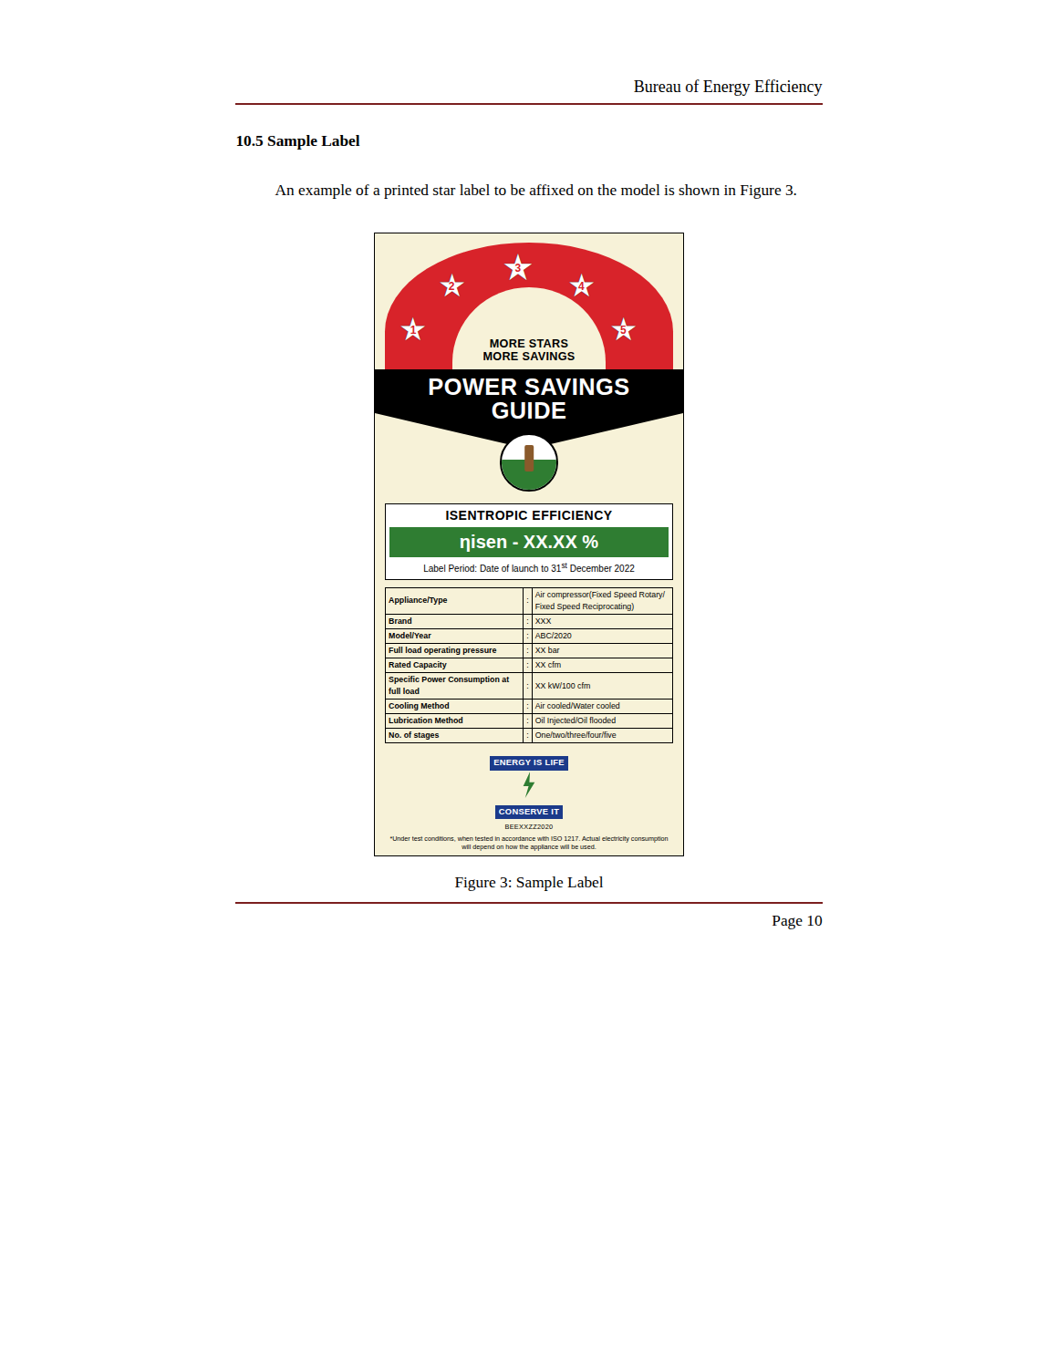Bureau of Energy Efficiency
10.5 Sample Label
An example of a printed star label to be affixed on the model is shown in Figure 3.
★1
★2
★3
★4
★5
MORE STARS
MORE SAVINGS
POWER SAVINGS
GUIDE
ISENTROPIC EFFICIENCY
ηisen - XX.XX %
Label Period: Date of launch to 31st December 2022
| Appliance/Type | : | Air compressor(Fixed Speed Rotary/ Fixed Speed Reciprocating) |
| Brand | : | XXX |
| Model/Year | : | ABC/2020 |
| Full load operating pressure | : | XX bar |
| Rated Capacity | : | XX cfm |
| Specific Power Consumption at full load | : | XX kW/100 cfm |
| Cooling Method | : | Air cooled/Water cooled |
| Lubrication Method | : | Oil Injected/Oil flooded |
| No. of stages | : | One/two/three/four/five |
ENERGY IS LIFE
CONSERVE IT
BEEXXZZ2020
*Under test conditions, when tested in accordance with ISO 1217. Actual electricity consumption will depend on how the appliance will be used.
Figure 3: Sample Label
Page 10